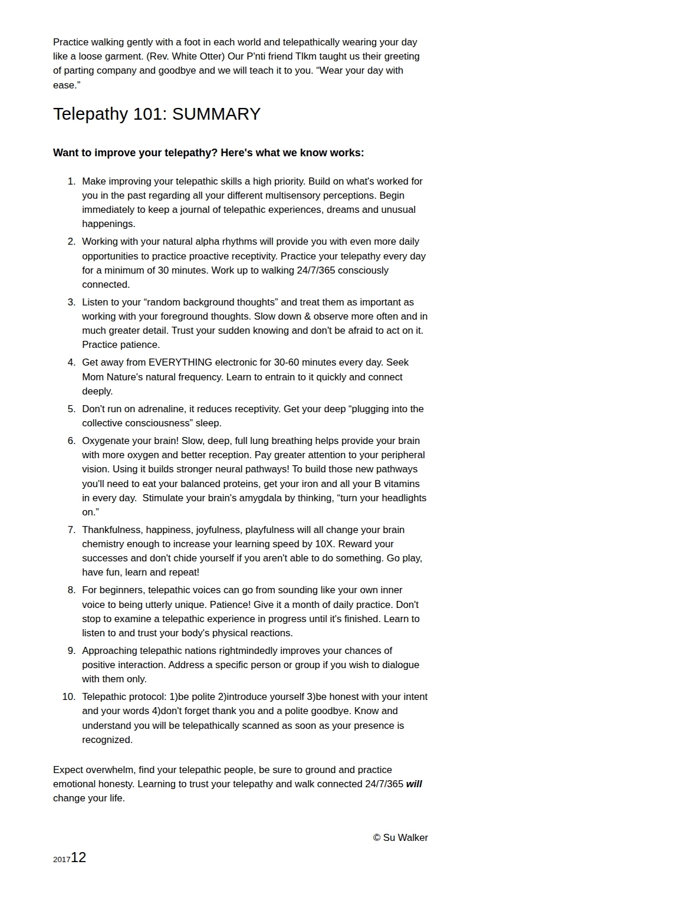Practice walking gently with a foot in each world and telepathically wearing your day like a loose garment. (Rev. White Otter) Our P'nti friend Tlkm taught us their greeting of parting company and goodbye and we will teach it to you. “Wear your day with ease.”
Telepathy 101: SUMMARY
Want to improve your telepathy? Here's what we know works:
Make improving your telepathic skills a high priority. Build on what's worked for you in the past regarding all your different multisensory perceptions. Begin immediately to keep a journal of telepathic experiences, dreams and unusual happenings.
Working with your natural alpha rhythms will provide you with even more daily opportunities to practice proactive receptivity. Practice your telepathy every day for a minimum of 30 minutes. Work up to walking 24/7/365 consciously connected.
Listen to your “random background thoughts” and treat them as important as working with your foreground thoughts. Slow down & observe more often and in much greater detail. Trust your sudden knowing and don't be afraid to act on it. Practice patience.
Get away from EVERYTHING electronic for 30-60 minutes every day. Seek Mom Nature's natural frequency. Learn to entrain to it quickly and connect deeply.
Don't run on adrenaline, it reduces receptivity. Get your deep “plugging into the collective consciousness” sleep.
Oxygenate your brain! Slow, deep, full lung breathing helps provide your brain with more oxygen and better reception. Pay greater attention to your peripheral vision. Using it builds stronger neural pathways! To build those new pathways you'll need to eat your balanced proteins, get your iron and all your B vitamins in every day. Stimulate your brain's amygdala by thinking, “turn your headlights on.”
Thankfulness, happiness, joyfulness, playfulness will all change your brain chemistry enough to increase your learning speed by 10X. Reward your successes and don't chide yourself if you aren't able to do something. Go play, have fun, learn and repeat!
For beginners, telepathic voices can go from sounding like your own inner voice to being utterly unique. Patience! Give it a month of daily practice. Don't stop to examine a telepathic experience in progress until it's finished. Learn to listen to and trust your body's physical reactions.
Approaching telepathic nations rightmindedly improves your chances of positive interaction. Address a specific person or group if you wish to dialogue with them only.
Telepathic protocol: 1)be polite 2)introduce yourself 3)be honest with your intent and your words 4)don't forget thank you and a polite goodbye. Know and understand you will be telepathically scanned as soon as your presence is recognized.
Expect overwhelm, find your telepathic people, be sure to ground and practice emotional honesty. Learning to trust your telepathy and walk connected 24/7/365 will change your life.
© Su Walker
201712